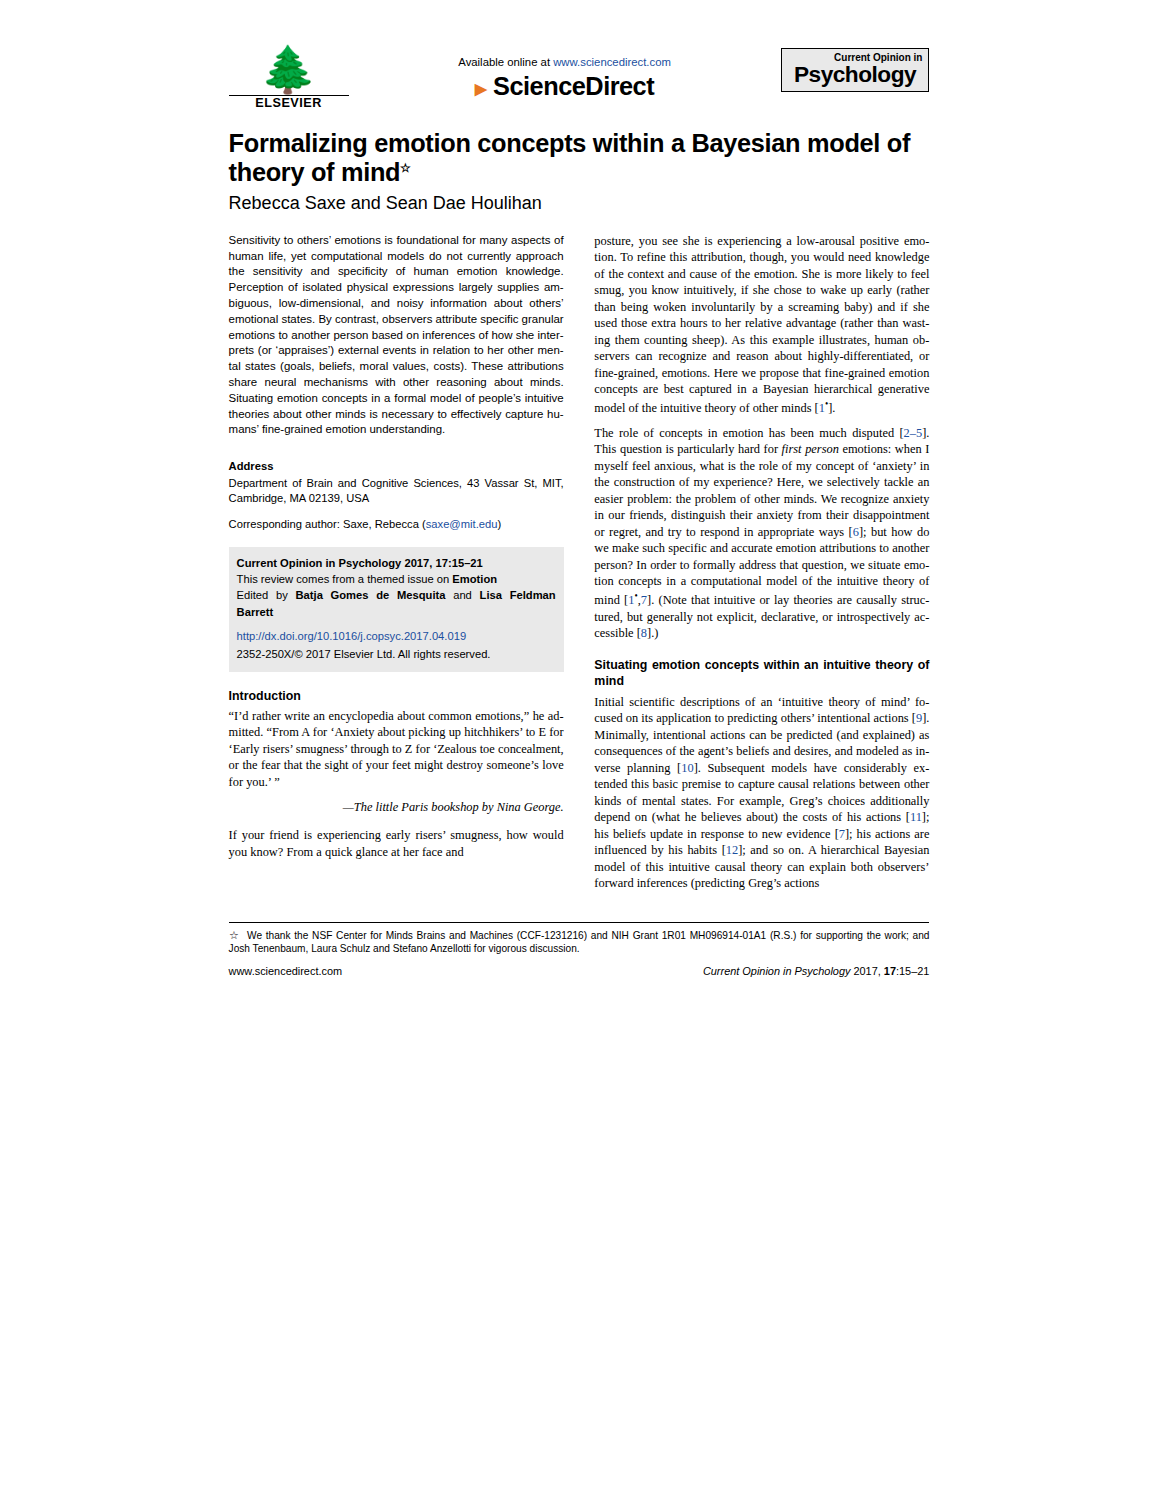🌲
ELSEVIER
Available online at www.sciencedirect.com
▸ ScienceDirect
Current Opinion in
Psychology
Formalizing emotion concepts within a Bayesian model of theory of mind☆
Rebecca Saxe and Sean Dae Houlihan
Sensitivity to others’ emotions is foundational for many aspects of human life, yet computational models do not currently approach the sensitivity and specificity of human emotion knowledge. Perception of isolated physical expressions largely supplies ambiguous, low-dimensional, and noisy information about others’ emotional states. By contrast, observers attribute specific granular emotions to another person based on inferences of how she interprets (or ‘appraises’) external events in relation to her other mental states (goals, beliefs, moral values, costs). These attributions share neural mechanisms with other reasoning about minds. Situating emotion concepts in a formal model of people’s intuitive theories about other minds is necessary to effectively capture humans’ fine-grained emotion understanding.
Address
Department of Brain and Cognitive Sciences, 43 Vassar St, MIT, Cambridge, MA 02139, USA
Corresponding author: Saxe, Rebecca (saxe@mit.edu)
Current Opinion in Psychology 2017, 17:15–21
This review comes from a themed issue on Emotion
Edited by Batja Gomes de Mesquita and Lisa Feldman Barrett
http://dx.doi.org/10.1016/j.copsyc.2017.04.019
2352-250X/© 2017 Elsevier Ltd. All rights reserved.
Introduction
“I’d rather write an encyclopedia about common emotions,” he admitted. “From A for ‘Anxiety about picking up hitchhikers’ to E for ‘Early risers’ smugness’ through to Z for ‘Zealous toe concealment, or the fear that the sight of your feet might destroy someone’s love for you.’ ”
—The little Paris bookshop by Nina George.
If your friend is experiencing early risers’ smugness, how would you know? From a quick glance at her face and
posture, you see she is experiencing a low-arousal positive emotion. To refine this attribution, though, you would need knowledge of the context and cause of the emotion. She is more likely to feel smug, you know intuitively, if she chose to wake up early (rather than being woken involuntarily by a screaming baby) and if she used those extra hours to her relative advantage (rather than wasting them counting sheep). As this example illustrates, human observers can recognize and reason about highly-differentiated, or fine-grained, emotions. Here we propose that fine-grained emotion concepts are best captured in a Bayesian hierarchical generative model of the intuitive theory of other minds [1•].
The role of concepts in emotion has been much disputed [2–5]. This question is particularly hard for first person emotions: when I myself feel anxious, what is the role of my concept of ‘anxiety’ in the construction of my experience? Here, we selectively tackle an easier problem: the problem of other minds. We recognize anxiety in our friends, distinguish their anxiety from their disappointment or regret, and try to respond in appropriate ways [6]; but how do we make such specific and accurate emotion attributions to another person? In order to formally address that question, we situate emotion concepts in a computational model of the intuitive theory of mind [1•,7]. (Note that intuitive or lay theories are causally structured, but generally not explicit, declarative, or introspectively accessible [8].)
Situating emotion concepts within an intuitive theory of mind
Initial scientific descriptions of an ‘intuitive theory of mind’ focused on its application to predicting others’ intentional actions [9]. Minimally, intentional actions can be predicted (and explained) as consequences of the agent’s beliefs and desires, and modeled as inverse planning [10]. Subsequent models have considerably extended this basic premise to capture causal relations between other kinds of mental states. For example, Greg’s choices additionally depend on (what he believes about) the costs of his actions [11]; his beliefs update in response to new evidence [7]; his actions are influenced by his habits [12]; and so on. A hierarchical Bayesian model of this intuitive causal theory can explain both observers’ forward inferences (predicting Greg’s actions
☆ We thank the NSF Center for Minds Brains and Machines (CCF-1231216) and NIH Grant 1R01 MH096914-01A1 (R.S.) for supporting the work; and Josh Tenenbaum, Laura Schulz and Stefano Anzellotti for vigorous discussion.
www.sciencedirect.com
Current Opinion in Psychology 2017, 17:15–21